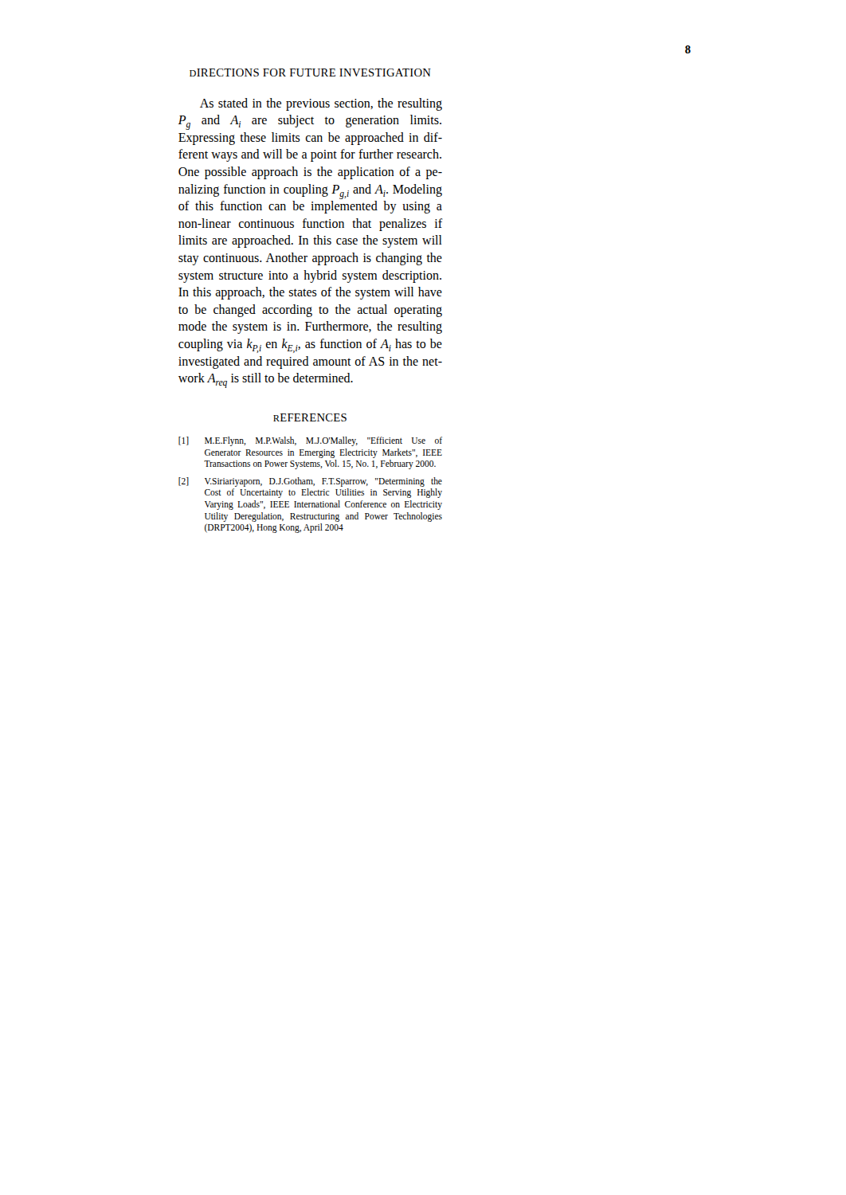8
DIRECTIONS FOR FUTURE INVESTIGATION
As stated in the previous section, the resulting Pg and Ai are subject to generation limits. Expressing these limits can be approached in different ways and will be a point for further research. One possible approach is the application of a penalizing function in coupling Pg,i and Ai. Modeling of this function can be implemented by using a non-linear continuous function that penalizes if limits are approached. In this case the system will stay continuous. Another approach is changing the system structure into a hybrid system description. In this approach, the states of the system will have to be changed according to the actual operating mode the system is in. Furthermore, the resulting coupling via kP,i en kE,i, as function of Ai has to be investigated and required amount of AS in the network Areq is still to be determined.
REFERENCES
[1] M.E.Flynn, M.P.Walsh, M.J.O'Malley, "Efficient Use of Generator Resources in Emerging Electricity Markets", IEEE Transactions on Power Systems, Vol. 15, No. 1, February 2000.
[2] V.Siriariyaporn, D.J.Gotham, F.T.Sparrow, "Determining the Cost of Uncertainty to Electric Utilities in Serving Highly Varying Loads", IEEE International Conference on Electricity Utility Deregulation, Restructuring and Power Technologies (DRPT2004), Hong Kong, April 2004